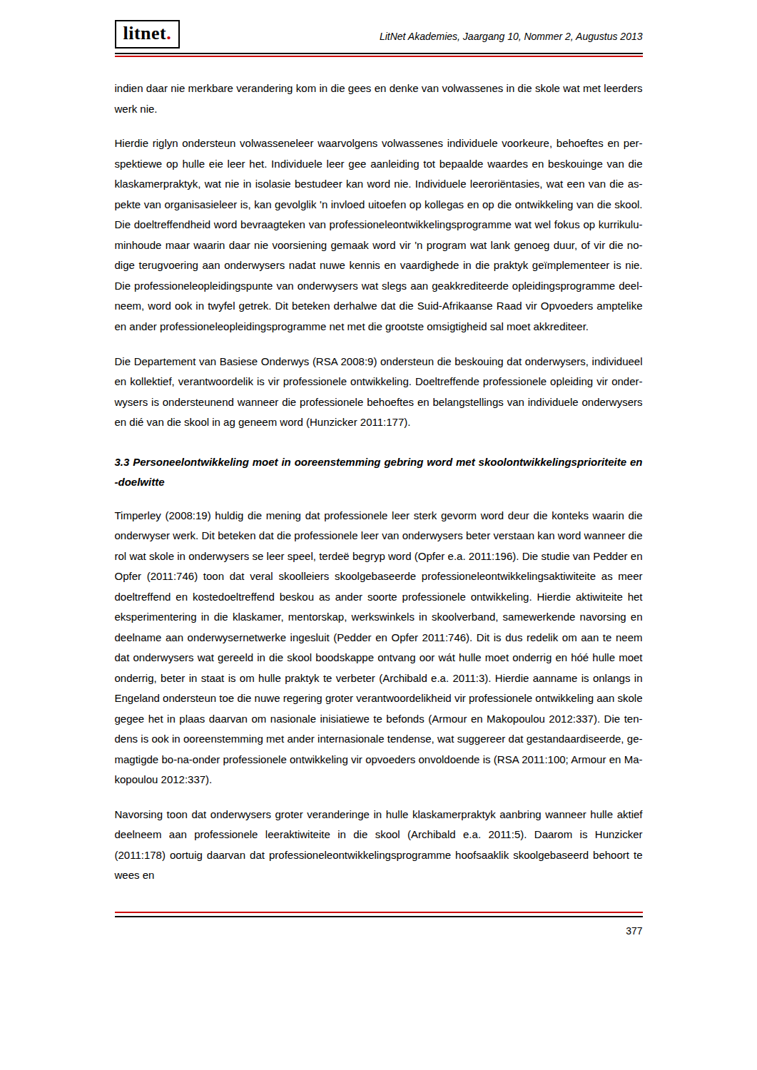litnet.
LitNet Akademies, Jaargang 10, Nommer 2, Augustus 2013
indien daar nie merkbare verandering kom in die gees en denke van volwassenes in die skole wat met leerders werk nie.
Hierdie riglyn ondersteun volwasseneleer waarvolgens volwassenes individuele voorkeure, behoeftes en perspektiewe op hulle eie leer het. Individuele leer gee aanleiding tot bepaalde waardes en beskouinge van die klaskamerpraktyk, wat nie in isolasie bestudeer kan word nie. Individuele leeroriëntasies, wat een van die aspekte van organisasieleer is, kan gevolglik 'n invloed uitoefen op kollegas en op die ontwikkeling van die skool. Die doeltreffendheid word bevraagteken van professioneleontwikkelingsprogramme wat wel fokus op kurrikuluminhoude maar waarin daar nie voorsiening gemaak word vir 'n program wat lank genoeg duur, of vir die nodige terugvoering aan onderwysers nadat nuwe kennis en vaardighede in die praktyk geïmplementeer is nie. Die professioneleopleidingspunte van onderwysers wat slegs aan geakkrediteerde opleidingsprogramme deelneem, word ook in twyfel getrek. Dit beteken derhalwe dat die Suid-Afrikaanse Raad vir Opvoeders amptelike en ander professioneleopleidingsprogramme net met die grootste omsigtigheid sal moet akkrediteer.
Die Departement van Basiese Onderwys (RSA 2008:9) ondersteun die beskouing dat onderwysers, individueel en kollektief, verantwoordelik is vir professionele ontwikkeling. Doeltreffende professionele opleiding vir onderwysers is ondersteunend wanneer die professionele behoeftes en belangstellings van individuele onderwysers en dié van die skool in ag geneem word (Hunzicker 2011:177).
3.3 Personeelontwikkeling moet in ooreenstemming gebring word met skoolontwikkelingsprioriteite en -doelwitte
Timperley (2008:19) huldig die mening dat professionele leer sterk gevorm word deur die konteks waarin die onderwyser werk. Dit beteken dat die professionele leer van onderwysers beter verstaan kan word wanneer die rol wat skole in onderwysers se leer speel, terdeë begryp word (Opfer e.a. 2011:196). Die studie van Pedder en Opfer (2011:746) toon dat veral skoolleiers skoolgebaseerde professioneleontwikkelingsaktiwiteite as meer doeltreffend en kostedoeltreffend beskou as ander soorte professionele ontwikkeling. Hierdie aktiwiteite het eksperimentering in die klaskamer, mentorskap, werkswinkels in skoolverband, samewerkende navorsing en deelname aan onderwysernetwerke ingesluit (Pedder en Opfer 2011:746). Dit is dus redelik om aan te neem dat onderwysers wat gereeld in die skool boodskappe ontvang oor wát hulle moet onderrig en hóé hulle moet onderrig, beter in staat is om hulle praktyk te verbeter (Archibald e.a. 2011:3). Hierdie aanname is onlangs in Engeland ondersteun toe die nuwe regering groter verantwoordelikheid vir professionele ontwikkeling aan skole gegee het in plaas daarvan om nasionale inisiatiewe te befonds (Armour en Makopoulou 2012:337). Die tendens is ook in ooreenstemming met ander internasionale tendense, wat suggereer dat gestandaardiseerde, gemagtigde bo-na-onder professionele ontwikkeling vir opvoeders onvoldoende is (RSA 2011:100; Armour en Makopoulou 2012:337).
Navorsing toon dat onderwysers groter veranderinge in hulle klaskamerpraktyk aanbring wanneer hulle aktief deelneem aan professionele leeraktiwiteite in die skool (Archibald e.a. 2011:5). Daarom is Hunzicker (2011:178) oortuig daarvan dat professioneleontwikkelingsprogramme hoofsaaklik skoolgebaseerd behoort te wees en
377